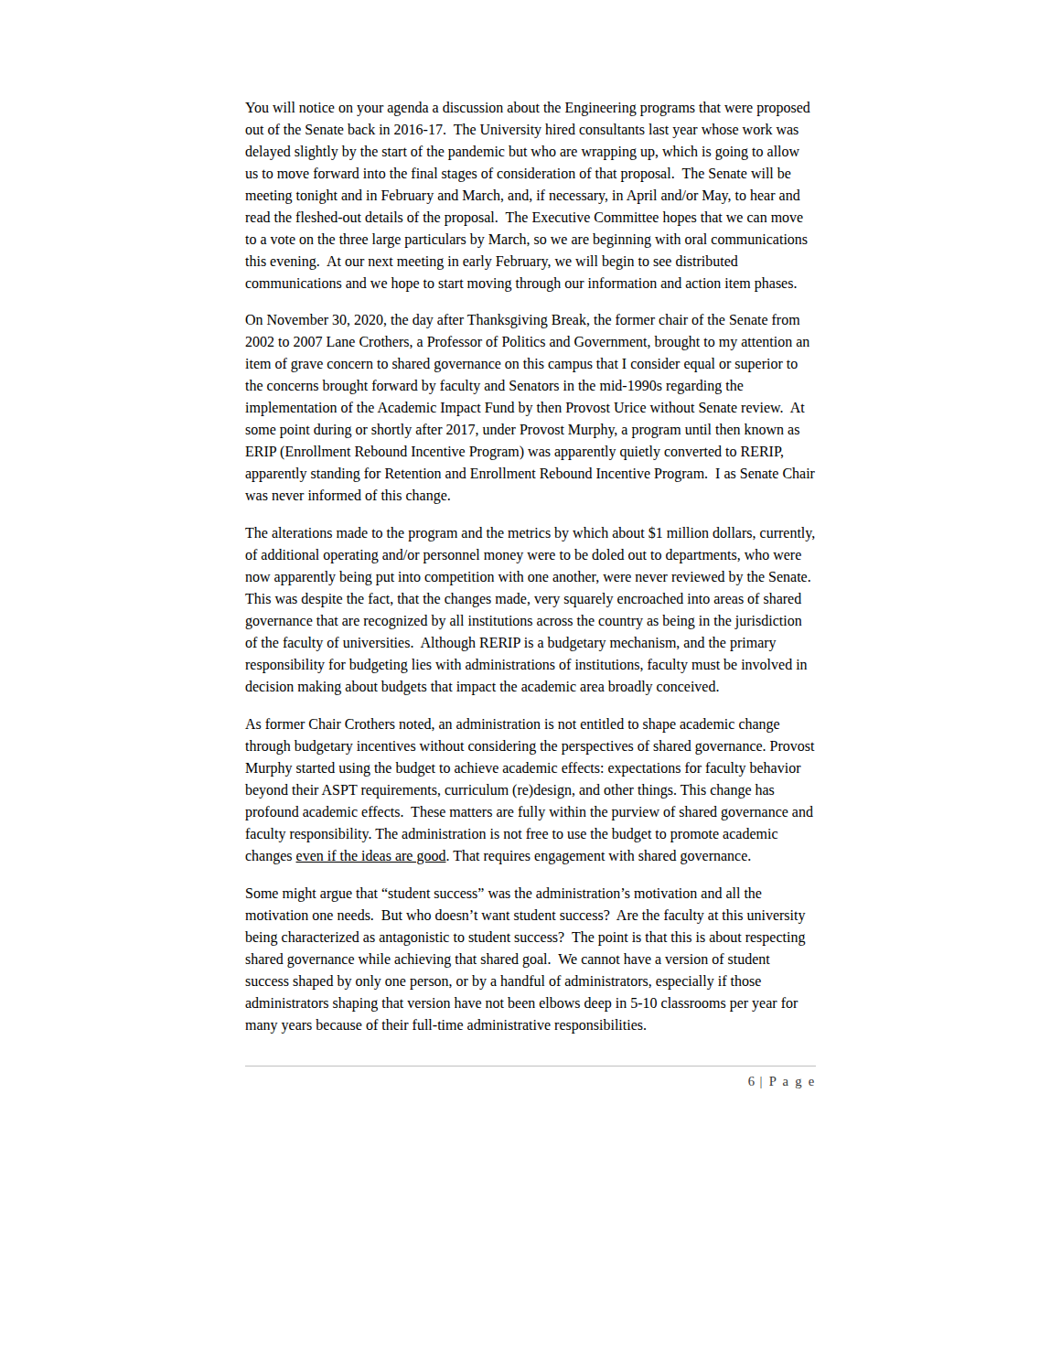You will notice on your agenda a discussion about the Engineering programs that were proposed out of the Senate back in 2016-17. The University hired consultants last year whose work was delayed slightly by the start of the pandemic but who are wrapping up, which is going to allow us to move forward into the final stages of consideration of that proposal. The Senate will be meeting tonight and in February and March, and, if necessary, in April and/or May, to hear and read the fleshed-out details of the proposal. The Executive Committee hopes that we can move to a vote on the three large particulars by March, so we are beginning with oral communications this evening. At our next meeting in early February, we will begin to see distributed communications and we hope to start moving through our information and action item phases.
On November 30, 2020, the day after Thanksgiving Break, the former chair of the Senate from 2002 to 2007 Lane Crothers, a Professor of Politics and Government, brought to my attention an item of grave concern to shared governance on this campus that I consider equal or superior to the concerns brought forward by faculty and Senators in the mid-1990s regarding the implementation of the Academic Impact Fund by then Provost Urice without Senate review. At some point during or shortly after 2017, under Provost Murphy, a program until then known as ERIP (Enrollment Rebound Incentive Program) was apparently quietly converted to RERIP, apparently standing for Retention and Enrollment Rebound Incentive Program. I as Senate Chair was never informed of this change.
The alterations made to the program and the metrics by which about $1 million dollars, currently, of additional operating and/or personnel money were to be doled out to departments, who were now apparently being put into competition with one another, were never reviewed by the Senate. This was despite the fact, that the changes made, very squarely encroached into areas of shared governance that are recognized by all institutions across the country as being in the jurisdiction of the faculty of universities. Although RERIP is a budgetary mechanism, and the primary responsibility for budgeting lies with administrations of institutions, faculty must be involved in decision making about budgets that impact the academic area broadly conceived.
As former Chair Crothers noted, an administration is not entitled to shape academic change through budgetary incentives without considering the perspectives of shared governance. Provost Murphy started using the budget to achieve academic effects: expectations for faculty behavior beyond their ASPT requirements, curriculum (re)design, and other things. This change has profound academic effects. These matters are fully within the purview of shared governance and faculty responsibility. The administration is not free to use the budget to promote academic changes even if the ideas are good. That requires engagement with shared governance.
Some might argue that “student success” was the administration’s motivation and all the motivation one needs. But who doesn’t want student success? Are the faculty at this university being characterized as antagonistic to student success? The point is that this is about respecting shared governance while achieving that shared goal. We cannot have a version of student success shaped by only one person, or by a handful of administrators, especially if those administrators shaping that version have not been elbows deep in 5-10 classrooms per year for many years because of their full-time administrative responsibilities.
6 | P a g e